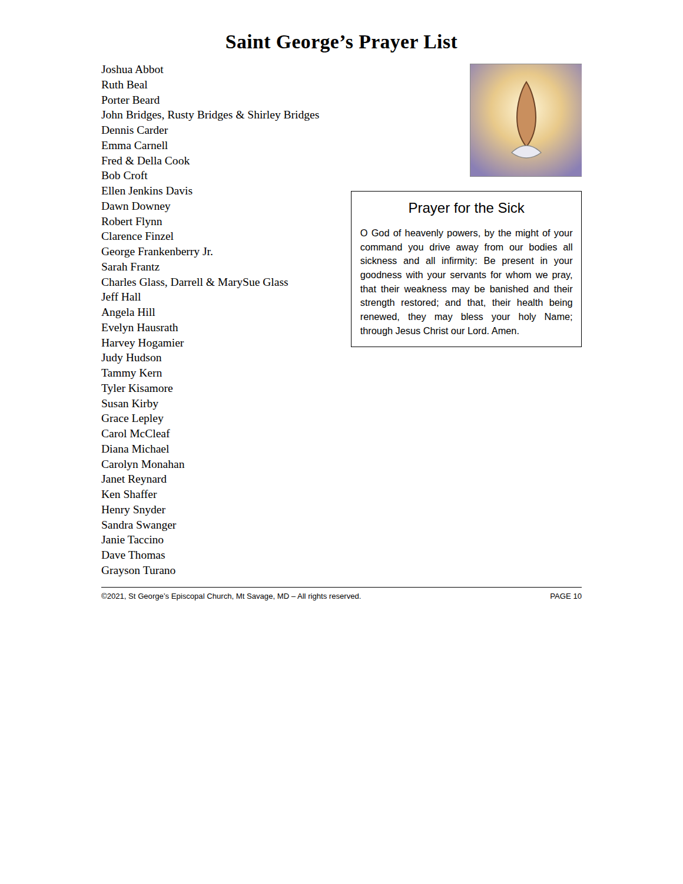Saint George’s Prayer List
Prayer for the Sick
O God of heavenly powers, by the might of your command you drive away from our bodies all sickness and all infirmity: Be present in your goodness with your servants for whom we pray, that their weakness may be banished and their strength restored; and that, their health being renewed, they may bless your holy Name; through Jesus Christ our Lord. Amen.
Joshua Abbot
Ruth Beal
Porter Beard
John Bridges, Rusty Bridges & Shirley Bridges
Dennis Carder
Emma Carnell
Fred & Della Cook
Bob Croft
Ellen Jenkins Davis
Dawn Downey
Robert Flynn
Clarence Finzel
George Frankenberry Jr.
Sarah Frantz
Charles Glass, Darrell & MarySue Glass
Jeff Hall
Angela Hill
Evelyn Hausrath
Harvey Hogamier
Judy Hudson
Tammy Kern
Tyler Kisamore
Susan Kirby
Grace Lepley
Carol McCleaf
Diana Michael
Carolyn Monahan
Janet Reynard
Ken Shaffer
Henry Snyder
Sandra Swanger
Janie Taccino
Dave Thomas
Grayson Turano
©2021, St George’s Episcopal Church, Mt Savage, MD – All rights reserved. PAGE 10